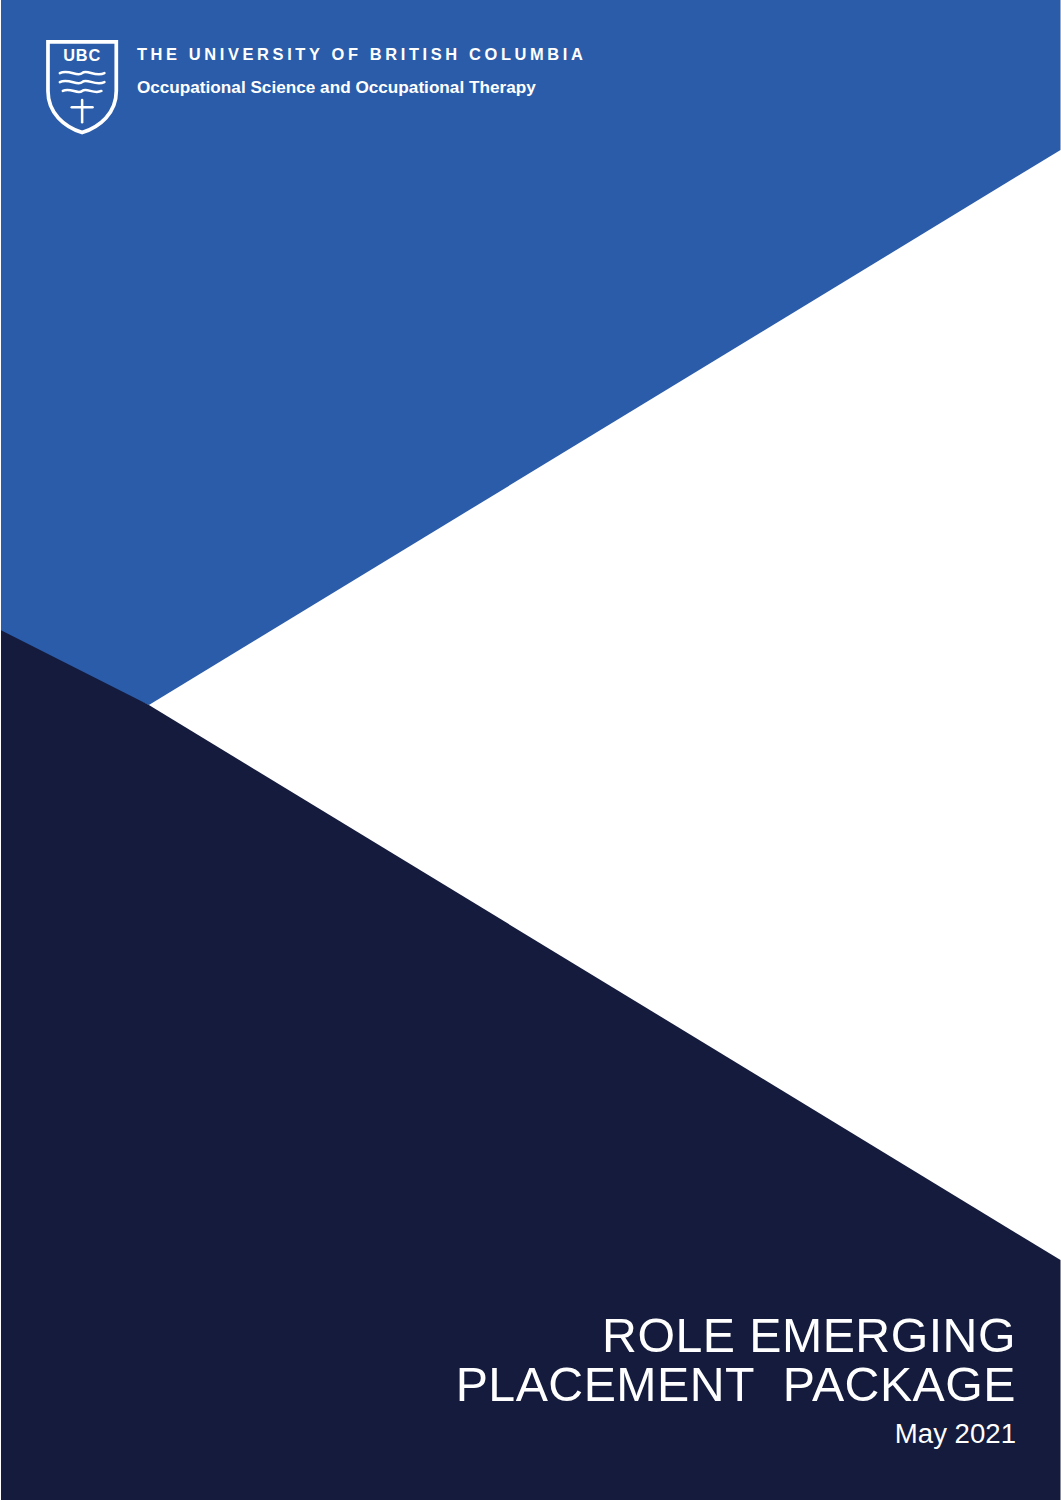UBC
The University of British Columbia
Occupational Science and Occupational Therapy
Role Emerging Placement Package
May 2021